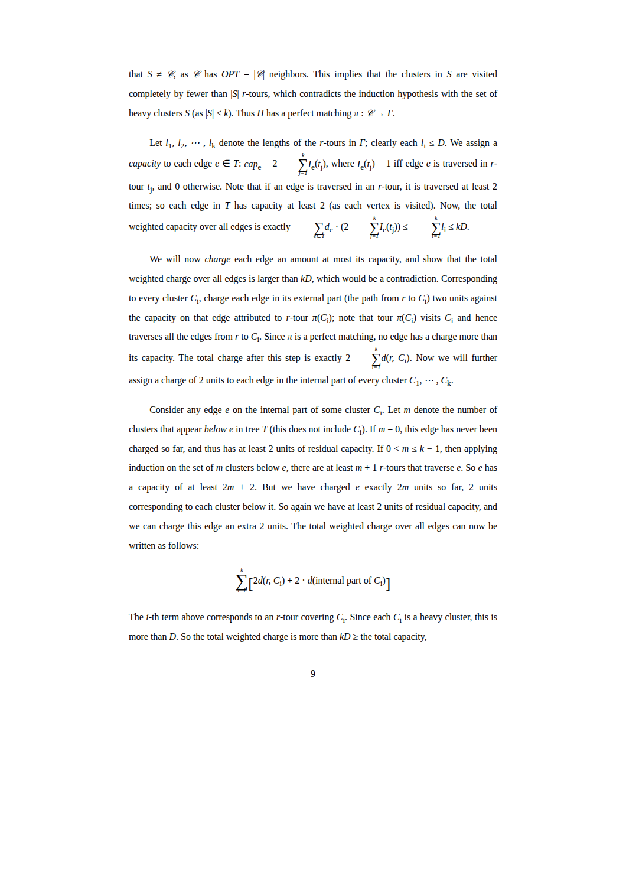that S ≠ 𝒞, as 𝒞 has OPT = |𝒞| neighbors. This implies that the clusters in S are visited completely by fewer than |S| r-tours, which contradicts the induction hypothesis with the set of heavy clusters S (as |S| < k). Thus H has a perfect matching π : 𝒞 → Γ.
Let l1, l2, ⋯ , lk denote the lengths of the r-tours in Γ; clearly each li ≤ D. We assign a capacity to each edge e ∈ T: cape = 2k∑j=1 Ie(tj), where Ie(tj) = 1 iff edge e is traversed in r-tour tj, and 0 otherwise. Note that if an edge is traversed in an r-tour, it is traversed at least 2 times; so each edge in T has capacity at least 2 (as each vertex is visited). Now, the total weighted capacity over all edges is exactly ∑e∈T de · (2k∑j=1 Ie(tj)) ≤ k∑i=1 li ≤ kD.
We will now charge each edge an amount at most its capacity, and show that the total weighted charge over all edges is larger than kD, which would be a contradiction. Corresponding to every cluster Ci, charge each edge in its external part (the path from r to Ci) two units against the capacity on that edge attributed to r-tour π(Ci); note that tour π(Ci) visits Ci and hence traverses all the edges from r to Ci. Since π is a perfect matching, no edge has a charge more than its capacity. The total charge after this step is exactly 2k∑i=1 d(r, Ci). Now we will further assign a charge of 2 units to each edge in the internal part of every cluster C1, ⋯ , Ck.
Consider any edge e on the internal part of some cluster Ci. Let m denote the number of clusters that appear below e in tree T (this does not include Ci). If m = 0, this edge has never been charged so far, and thus has at least 2 units of residual capacity. If 0 < m ≤ k − 1, then applying induction on the set of m clusters below e, there are at least m + 1 r-tours that traverse e. So e has a capacity of at least 2m + 2. But we have charged e exactly 2m units so far, 2 units corresponding to each cluster below it. So again we have at least 2 units of residual capacity, and we can charge this edge an extra 2 units. The total weighted charge over all edges can now be written as follows:
k∑i=1[2d(r, Ci) + 2 · d(internal part of Ci)]
The i-th term above corresponds to an r-tour covering Ci. Since each Ci is a heavy cluster, this is more than D. So the total weighted charge is more than kD ≥ the total capacity,
9